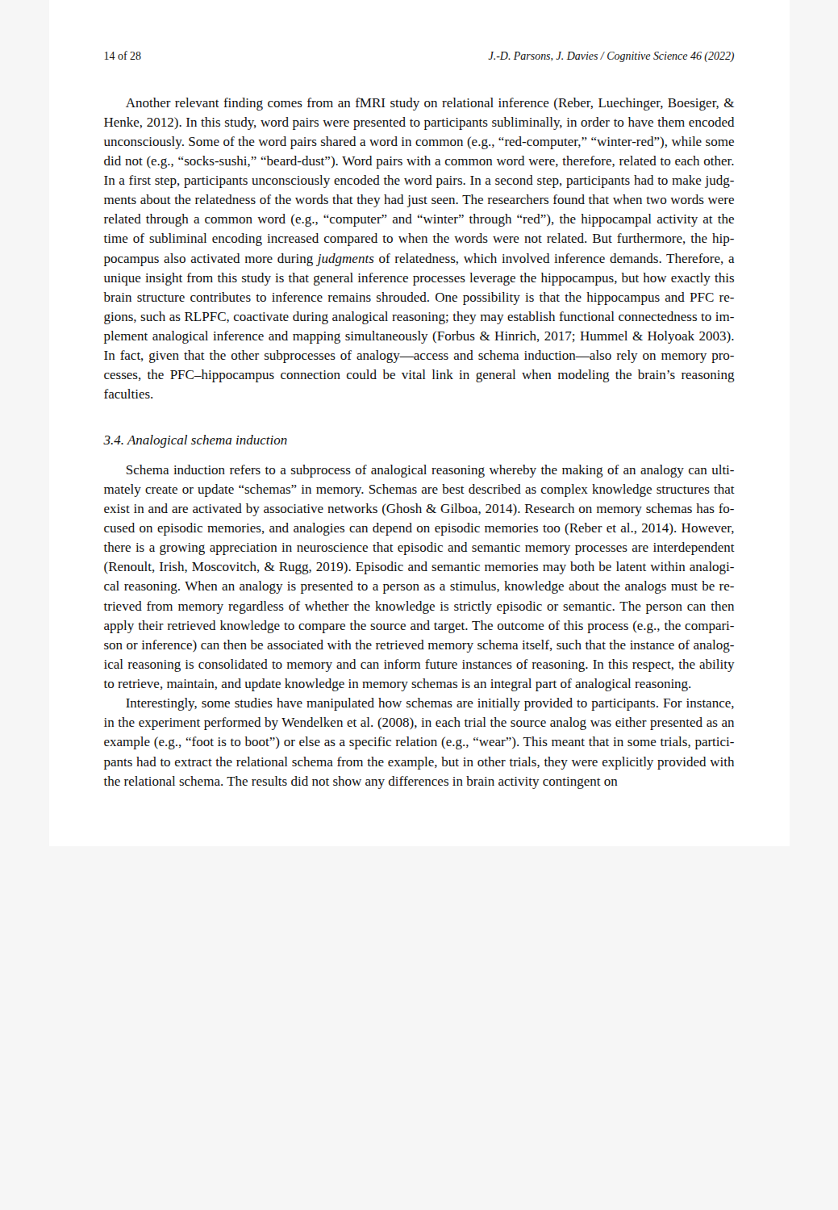14 of 28 J.-D. Parsons, J. Davies / Cognitive Science 46 (2022)
Another relevant finding comes from an fMRI study on relational inference (Reber, Luechinger, Boesiger, & Henke, 2012). In this study, word pairs were presented to participants subliminally, in order to have them encoded unconsciously. Some of the word pairs shared a word in common (e.g., “red-computer,” “winter-red”), while some did not (e.g., “socks-sushi,” “beard-dust”). Word pairs with a common word were, therefore, related to each other. In a first step, participants unconsciously encoded the word pairs. In a second step, participants had to make judgments about the relatedness of the words that they had just seen. The researchers found that when two words were related through a common word (e.g., “computer” and “winter” through “red”), the hippocampal activity at the time of subliminal encoding increased compared to when the words were not related. But furthermore, the hippocampus also activated more during judgments of relatedness, which involved inference demands. Therefore, a unique insight from this study is that general inference processes leverage the hippocampus, but how exactly this brain structure contributes to inference remains shrouded. One possibility is that the hippocampus and PFC regions, such as RLPFC, coactivate during analogical reasoning; they may establish functional connectedness to implement analogical inference and mapping simultaneously (Forbus & Hinrich, 2017; Hummel & Holyoak 2003). In fact, given that the other subprocesses of analogy—access and schema induction—also rely on memory processes, the PFC–hippocampus connection could be vital link in general when modeling the brain’s reasoning faculties.
3.4. Analogical schema induction
Schema induction refers to a subprocess of analogical reasoning whereby the making of an analogy can ultimately create or update “schemas” in memory. Schemas are best described as complex knowledge structures that exist in and are activated by associative networks (Ghosh & Gilboa, 2014). Research on memory schemas has focused on episodic memories, and analogies can depend on episodic memories too (Reber et al., 2014). However, there is a growing appreciation in neuroscience that episodic and semantic memory processes are interdependent (Renoult, Irish, Moscovitch, & Rugg, 2019). Episodic and semantic memories may both be latent within analogical reasoning. When an analogy is presented to a person as a stimulus, knowledge about the analogs must be retrieved from memory regardless of whether the knowledge is strictly episodic or semantic. The person can then apply their retrieved knowledge to compare the source and target. The outcome of this process (e.g., the comparison or inference) can then be associated with the retrieved memory schema itself, such that the instance of analogical reasoning is consolidated to memory and can inform future instances of reasoning. In this respect, the ability to retrieve, maintain, and update knowledge in memory schemas is an integral part of analogical reasoning.
Interestingly, some studies have manipulated how schemas are initially provided to participants. For instance, in the experiment performed by Wendelken et al. (2008), in each trial the source analog was either presented as an example (e.g., “foot is to boot”) or else as a specific relation (e.g., “wear”). This meant that in some trials, participants had to extract the relational schema from the example, but in other trials, they were explicitly provided with the relational schema. The results did not show any differences in brain activity contingent on